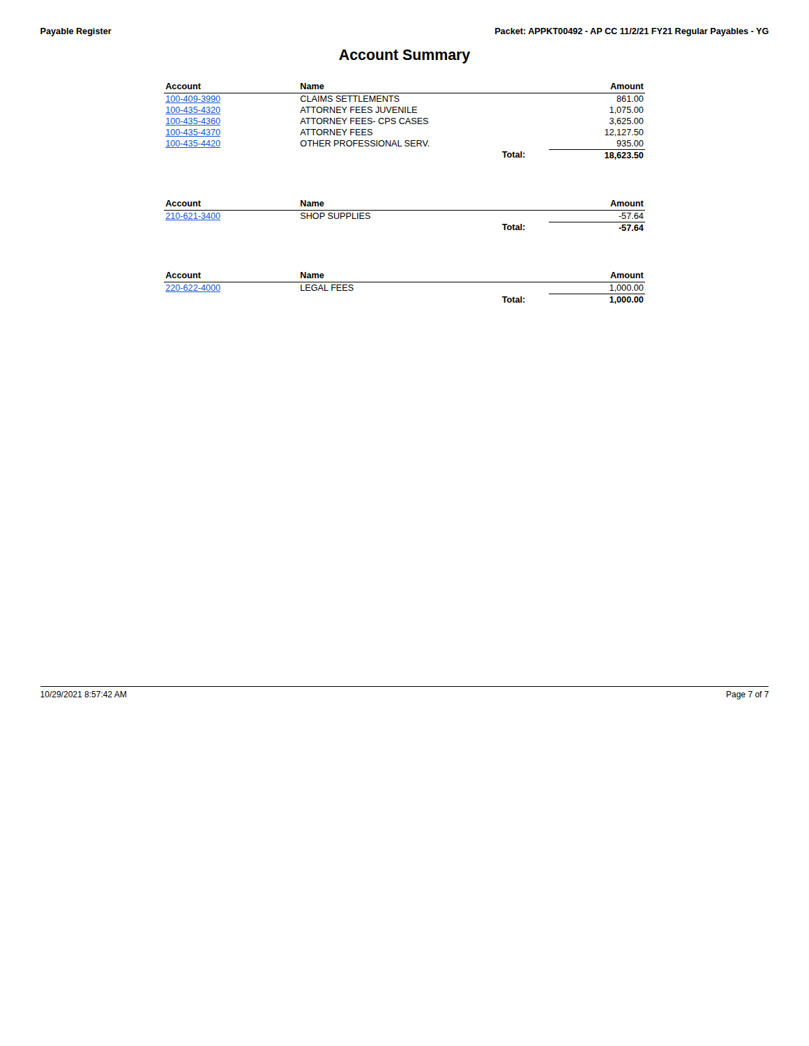Payable Register Packet: APPKT00492 - AP CC 11/2/21 FY21 Regular Payables - YG
Account Summary
| Account | Name | Amount |
| --- | --- | --- |
| 100-409-3990 | CLAIMS SETTLEMENTS | 861.00 |
| 100-435-4320 | ATTORNEY FEES JUVENILE | 1,075.00 |
| 100-435-4360 | ATTORNEY FEES- CPS CASES | 3,625.00 |
| 100-435-4370 | ATTORNEY FEES | 12,127.50 |
| 100-435-4420 | OTHER PROFESSIONAL SERV. | 935.00 |
| | Total: | 18,623.50 |
| Account | Name | Amount |
| --- | --- | --- |
| 210-621-3400 | SHOP SUPPLIES | -57.64 |
| | Total: | -57.64 |
| Account | Name | Amount |
| --- | --- | --- |
| 220-622-4000 | LEGAL FEES | 1,000.00 |
| | Total: | 1,000.00 |
10/29/2021 8:57:42 AM Page 7 of 7